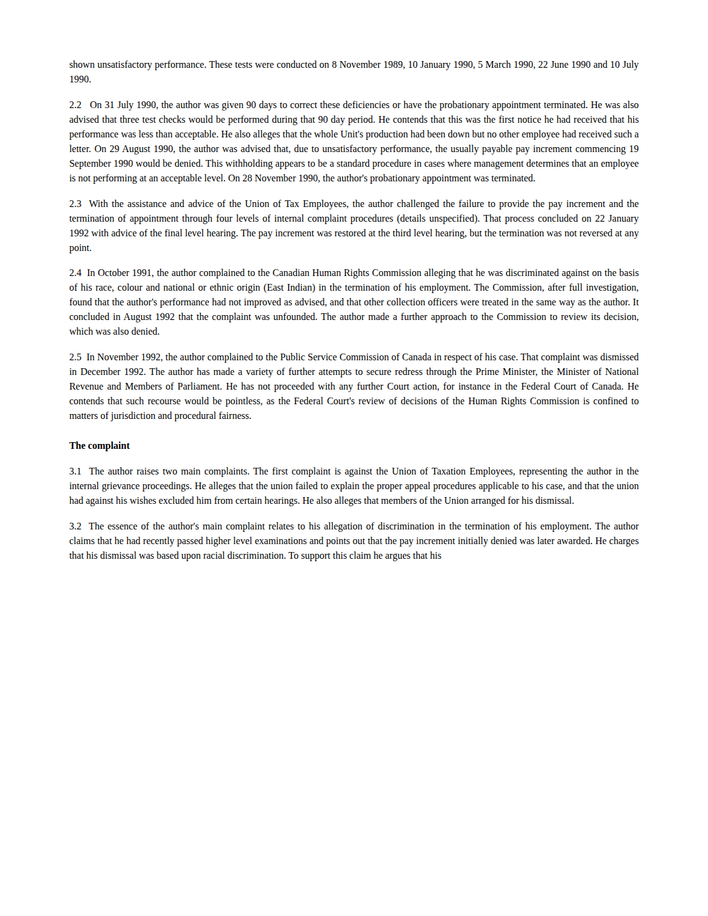shown unsatisfactory performance. These tests were conducted on 8 November 1989, 10 January 1990, 5 March 1990, 22 June 1990 and 10 July 1990.
2.2 On 31 July 1990, the author was given 90 days to correct these deficiencies or have the probationary appointment terminated. He was also advised that three test checks would be performed during that 90 day period. He contends that this was the first notice he had received that his performance was less than acceptable. He also alleges that the whole Unit's production had been down but no other employee had received such a letter. On 29 August 1990, the author was advised that, due to unsatisfactory performance, the usually payable pay increment commencing 19 September 1990 would be denied. This withholding appears to be a standard procedure in cases where management determines that an employee is not performing at an acceptable level. On 28 November 1990, the author's probationary appointment was terminated.
2.3 With the assistance and advice of the Union of Tax Employees, the author challenged the failure to provide the pay increment and the termination of appointment through four levels of internal complaint procedures (details unspecified). That process concluded on 22 January 1992 with advice of the final level hearing. The pay increment was restored at the third level hearing, but the termination was not reversed at any point.
2.4 In October 1991, the author complained to the Canadian Human Rights Commission alleging that he was discriminated against on the basis of his race, colour and national or ethnic origin (East Indian) in the termination of his employment. The Commission, after full investigation, found that the author's performance had not improved as advised, and that other collection officers were treated in the same way as the author. It concluded in August 1992 that the complaint was unfounded. The author made a further approach to the Commission to review its decision, which was also denied.
2.5 In November 1992, the author complained to the Public Service Commission of Canada in respect of his case. That complaint was dismissed in December 1992. The author has made a variety of further attempts to secure redress through the Prime Minister, the Minister of National Revenue and Members of Parliament. He has not proceeded with any further Court action, for instance in the Federal Court of Canada. He contends that such recourse would be pointless, as the Federal Court's review of decisions of the Human Rights Commission is confined to matters of jurisdiction and procedural fairness.
The complaint
3.1 The author raises two main complaints. The first complaint is against the Union of Taxation Employees, representing the author in the internal grievance proceedings. He alleges that the union failed to explain the proper appeal procedures applicable to his case, and that the union had against his wishes excluded him from certain hearings. He also alleges that members of the Union arranged for his dismissal.
3.2 The essence of the author's main complaint relates to his allegation of discrimination in the termination of his employment. The author claims that he had recently passed higher level examinations and points out that the pay increment initially denied was later awarded. He charges that his dismissal was based upon racial discrimination. To support this claim he argues that his